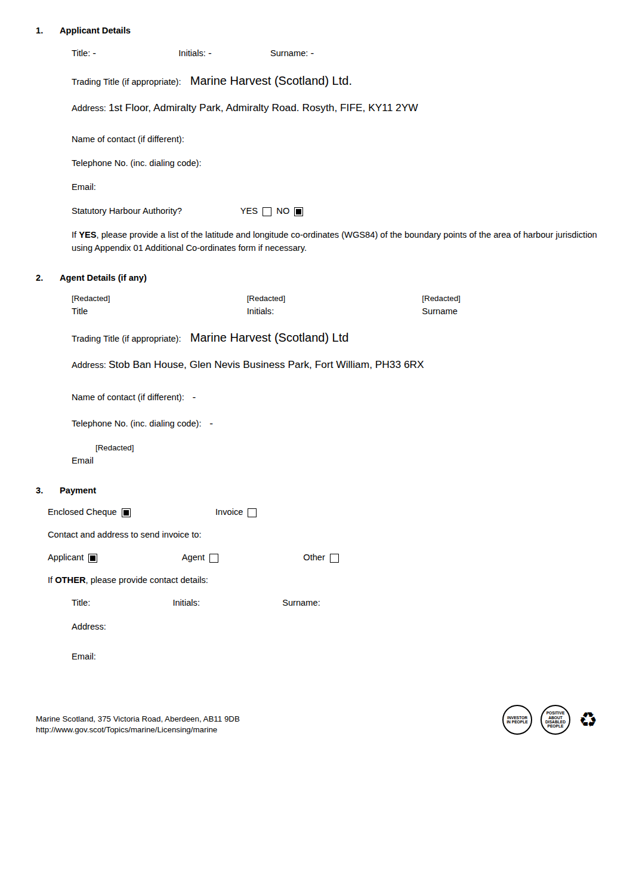1. Applicant Details
Title: - Initials: - Surname: -
Trading Title (if appropriate): Marine Harvest (Scotland) Ltd.
Address: 1st Floor, Admiralty Park, Admiralty Road. Rosyth, FIFE, KY11 2YW
Name of contact (if different):
Telephone No. (inc. dialing code):
Email:
Statutory Harbour Authority? YES NO
If YES, please provide a list of the latitude and longitude co-ordinates (WGS84) of the boundary points of the area of harbour jurisdiction using Appendix 01 Additional Co-ordinates form if necessary.
2. Agent Details (if any)
[Redacted]
Title
[Redacted]
Initials:
[Redacted]
Surname
Trading Title (if appropriate): Marine Harvest (Scotland) Ltd
Address: Stob Ban House, Glen Nevis Business Park, Fort William, PH33 6RX
Name of contact (if different): -
Telephone No. (inc. dialing code): -
[Redacted]
Email
3. Payment
Enclosed Cheque Invoice
Contact and address to send invoice to:
Applicant Agent Other
If OTHER, please provide contact details:
Title: Initials: Surname:
Address:
Email:
Marine Scotland, 375 Victoria Road, Aberdeen, AB11 9DB
http://www.gov.scot/Topics/marine/Licensing/marine
INVESTOR
IN PEOPLE
POSITIVE
ABOUT
DISABLED
PEOPLE
♻